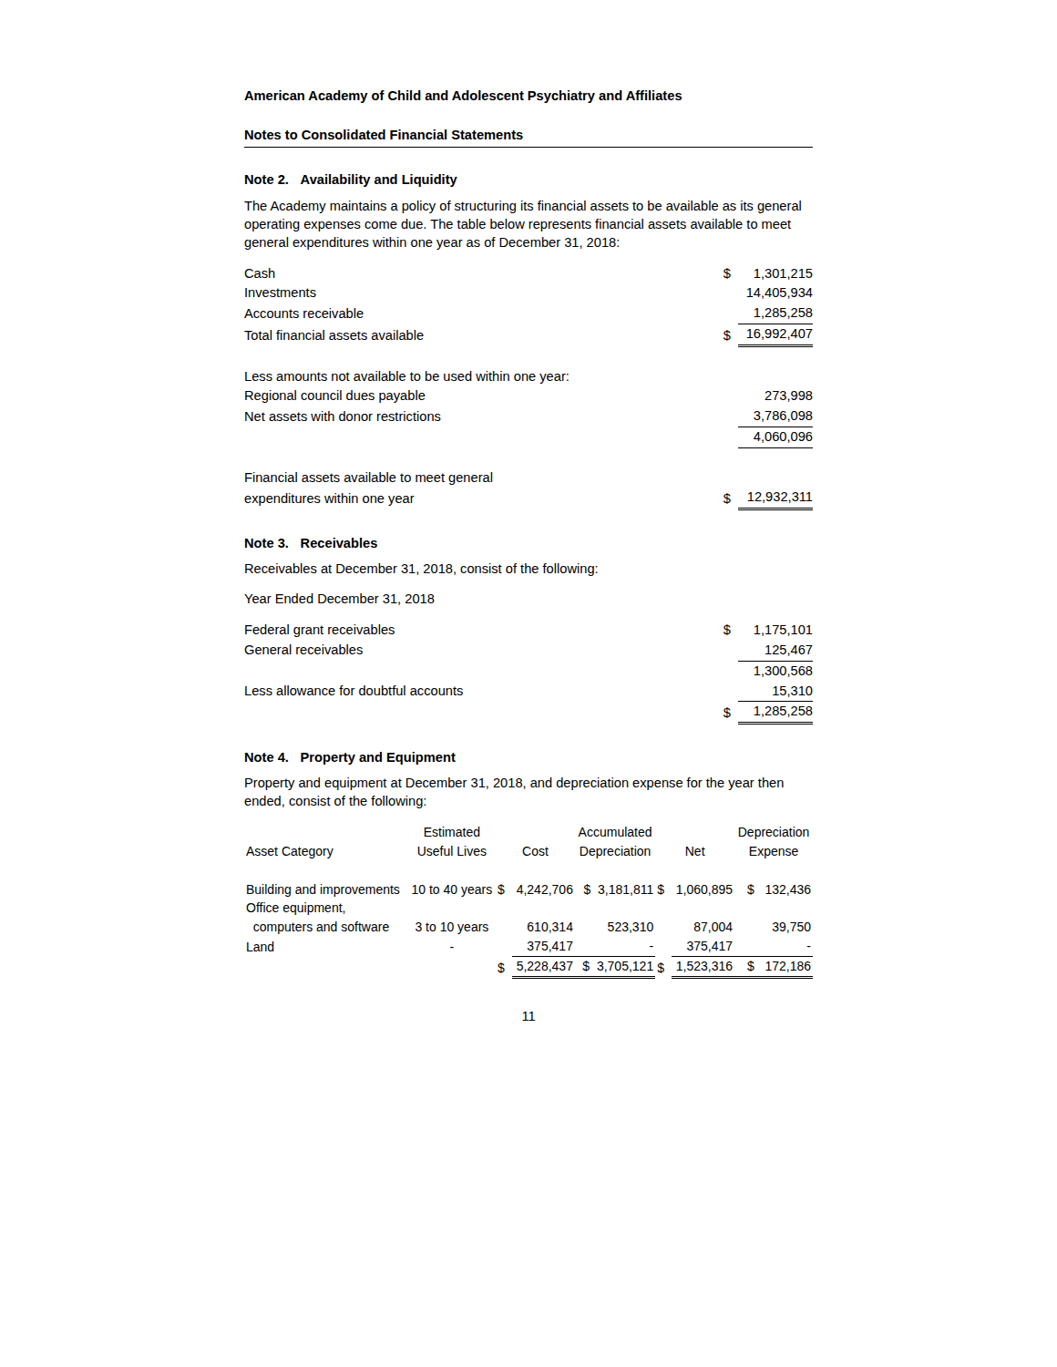American Academy of Child and Adolescent Psychiatry and Affiliates
Notes to Consolidated Financial Statements
Note 2. Availability and Liquidity
The Academy maintains a policy of structuring its financial assets to be available as its general operating expenses come due. The table below represents financial assets available to meet general expenditures within one year as of December 31, 2018:
| Cash | | $ | 1,301,215 |
| Investments | | | 14,405,934 |
| Accounts receivable | | | 1,285,258 |
| Total financial assets available | | $ | 16,992,407 |
| Less amounts not available to be used within one year: | | | |
| Regional council dues payable | | | 273,998 |
| Net assets with donor restrictions | | | 3,786,098 |
| | | | 4,060,096 |
| Financial assets available to meet general | | | |
| expenditures within one year | | $ | 12,932,311 |
Note 3. Receivables
Receivables at December 31, 2018, consist of the following:
Year Ended December 31, 2018
| Federal grant receivables | | $ | 1,175,101 |
| General receivables | | | 125,467 |
| | | | 1,300,568 |
| Less allowance for doubtful accounts | | | 15,310 |
| | | $ | 1,285,258 |
Note 4. Property and Equipment
Property and equipment at December 31, 2018, and depreciation expense for the year then ended, consist of the following:
| | Estimated | | Accumulated | | Depreciation |
| --- | --- | --- | --- | --- | --- |
| Asset Category | Useful Lives | Cost | Depreciation | Net | Expense |
| Building and improvements | 10 to 40 years | $ | 4,242,706 | $ 3,181,811 | $ | 1,060,895 | $ 132,436 |
| Office equipment, | | | | | | | |
| computers and software | 3 to 10 years | | 610,314 | 523,310 | | 87,004 | 39,750 |
| Land | - | | 375,417 | - | | 375,417 | - |
| | | $ | 5,228,437 | $ 3,705,121 | $ | 1,523,316 | $ 172,186 |
11